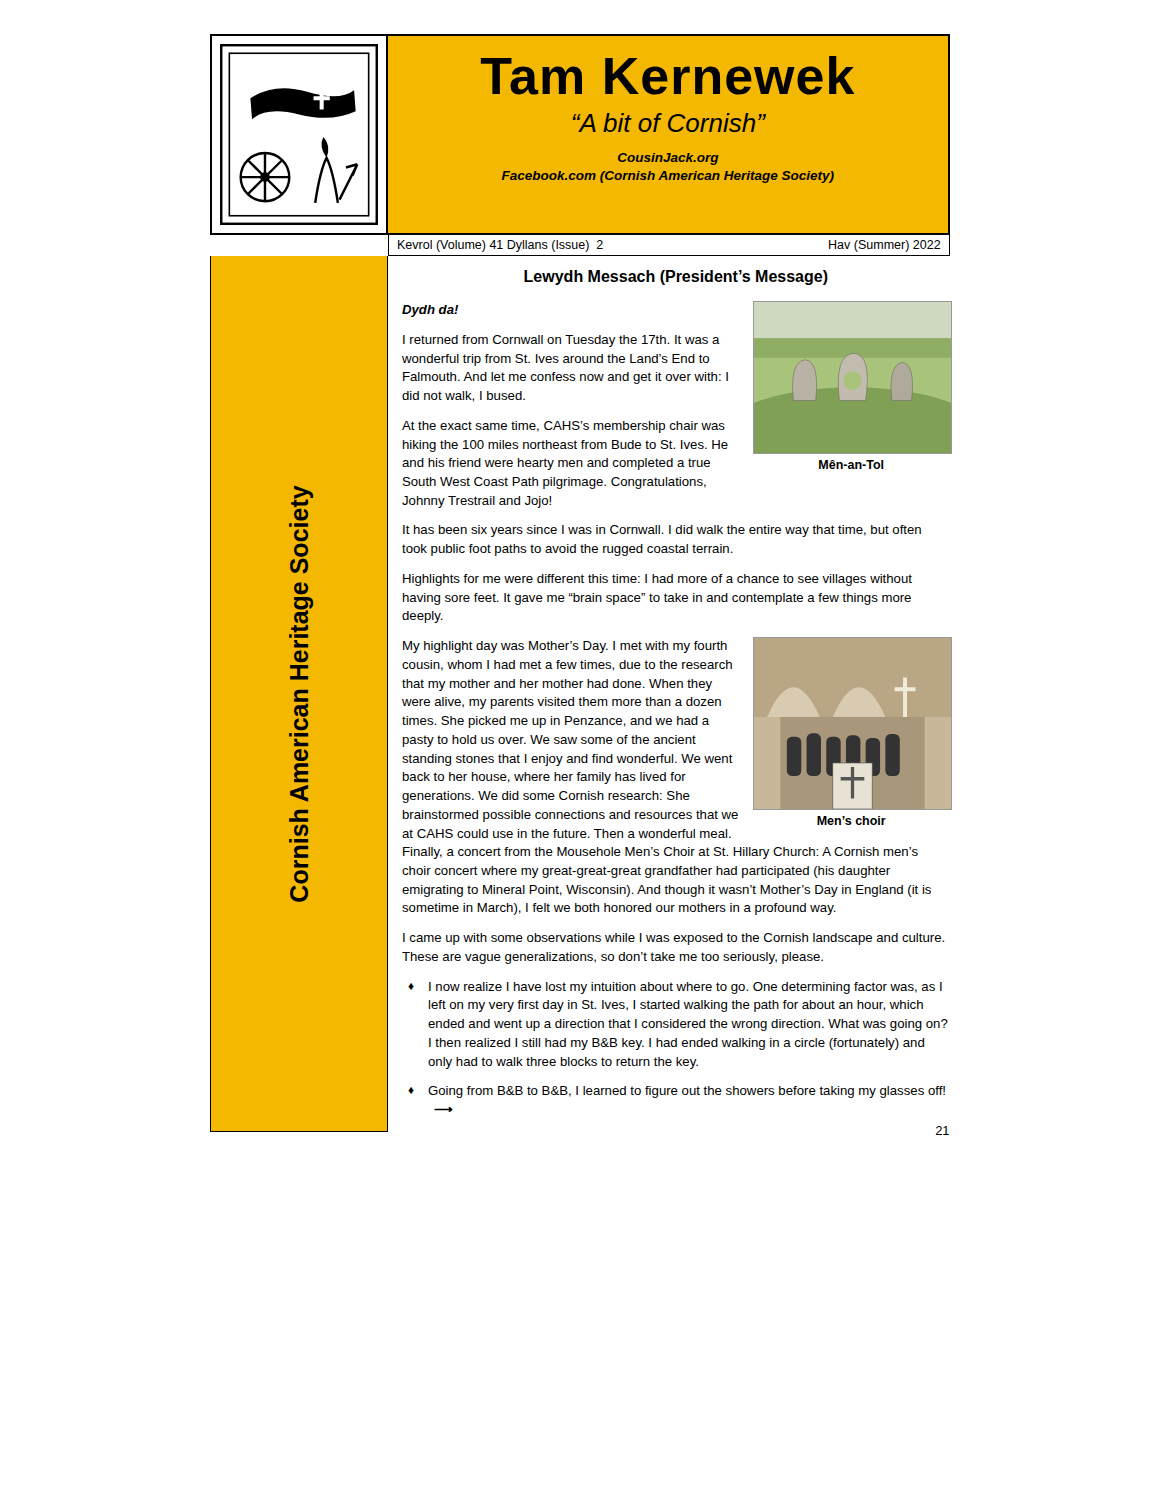Tam Kernewek
“A bit of Cornish”
CousinJack.org
Facebook.com (Cornish American Heritage Society)
Kevrol (Volume) 41 Dyllans (Issue) 2 Hav (Summer) 2022
Cornish American Heritage Society
Lewydh Messach (President’s Message)
Mên-an-Tol
Dydh da!
I returned from Cornwall on Tuesday the 17th. It was a wonderful trip from St. Ives around the Land’s End to Falmouth. And let me confess now and get it over with: I did not walk, I bused.
At the exact same time, CAHS’s membership chair was hiking the 100 miles northeast from Bude to St. Ives. He and his friend were hearty men and completed a true South West Coast Path pilgrimage. Congratulations, Johnny Trestrail and Jojo!
It has been six years since I was in Cornwall. I did walk the entire way that time, but often took public foot paths to avoid the rugged coastal terrain.
Highlights for me were different this time: I had more of a chance to see villages without having sore feet. It gave me “brain space” to take in and contemplate a few things more deeply.
Men’s choir
My highlight day was Mother’s Day. I met with my fourth cousin, whom I had met a few times, due to the research that my mother and her mother had done. When they were alive, my parents visited them more than a dozen times. She picked me up in Penzance, and we had a pasty to hold us over. We saw some of the ancient standing stones that I enjoy and find wonderful. We went back to her house, where her family has lived for generations. We did some Cornish research: She brainstormed possible connections and resources that we at CAHS could use in the future. Then a wonderful meal. Finally, a concert from the Mousehole Men’s Choir at St. Hillary Church: A Cornish men’s choir concert where my great-great-great grandfather had participated (his daughter emigrating to Mineral Point, Wisconsin). And though it wasn’t Mother’s Day in England (it is sometime in March), I felt we both honored our mothers in a profound way.
I came up with some observations while I was exposed to the Cornish landscape and culture. These are vague generalizations, so don’t take me too seriously, please.
I now realize I have lost my intuition about where to go. One determining factor was, as I left on my very first day in St. Ives, I started walking the path for about an hour, which ended and went up a direction that I considered the wrong direction. What was going on? I then realized I still had my B&B key. I had ended walking in a circle (fortunately) and only had to walk three blocks to return the key.
Going from B&B to B&B, I learned to figure out the showers before taking my glasses off! ⟶
21